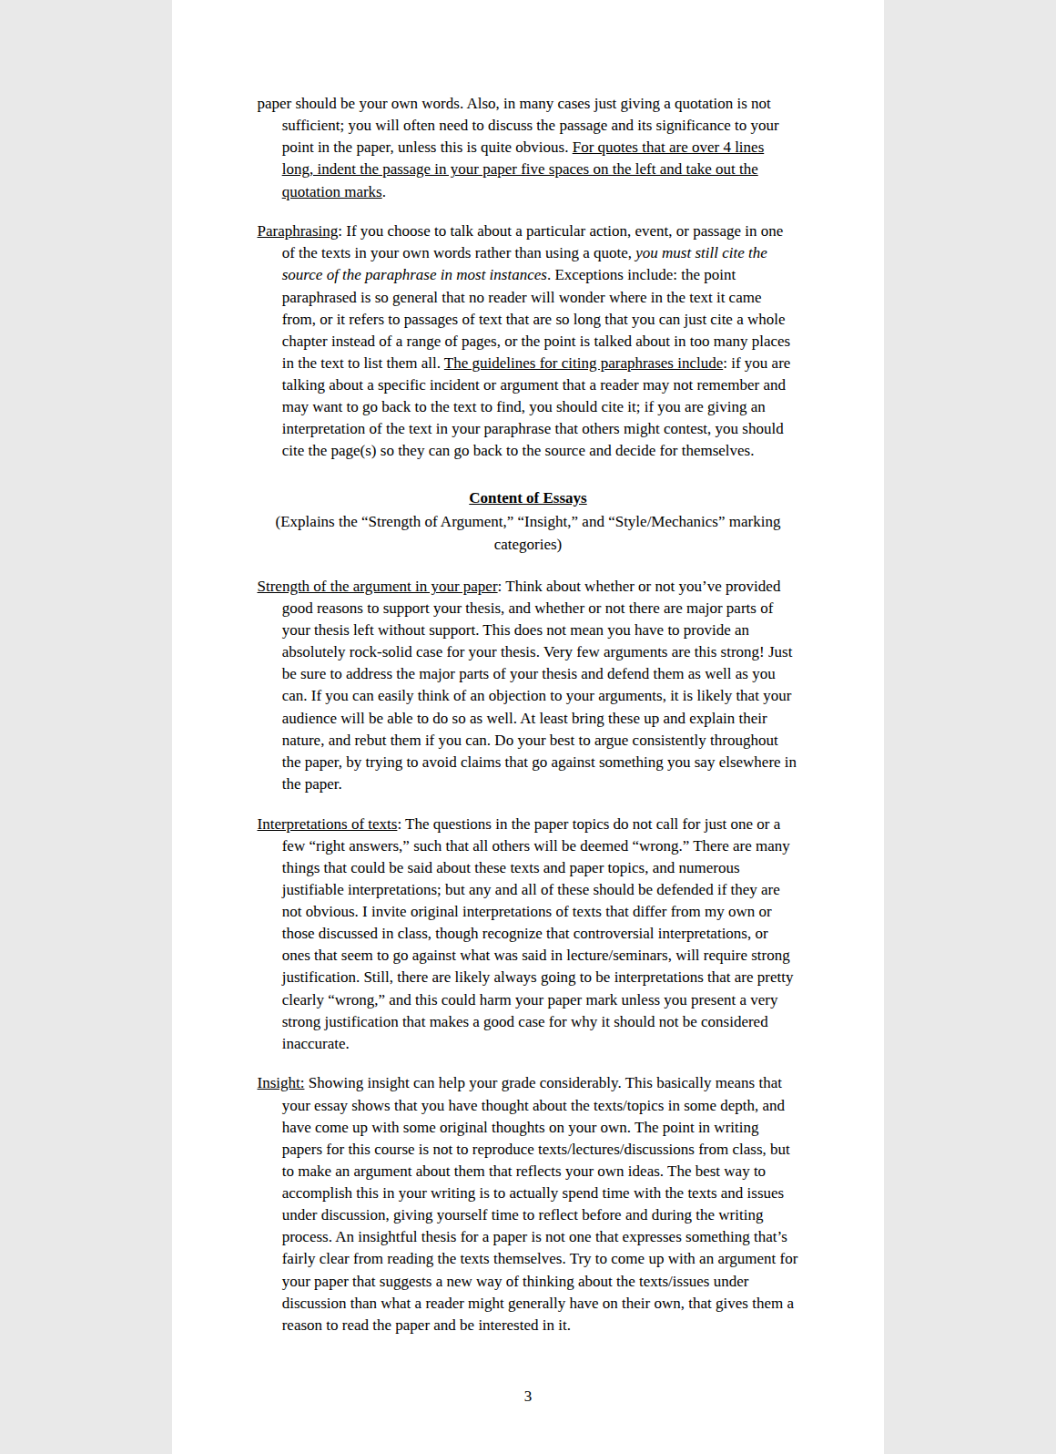paper should be your own words. Also, in many cases just giving a quotation is not sufficient; you will often need to discuss the passage and its significance to your point in the paper, unless this is quite obvious. For quotes that are over 4 lines long, indent the passage in your paper five spaces on the left and take out the quotation marks.
Paraphrasing: If you choose to talk about a particular action, event, or passage in one of the texts in your own words rather than using a quote, you must still cite the source of the paraphrase in most instances. Exceptions include: the point paraphrased is so general that no reader will wonder where in the text it came from, or it refers to passages of text that are so long that you can just cite a whole chapter instead of a range of pages, or the point is talked about in too many places in the text to list them all. The guidelines for citing paraphrases include: if you are talking about a specific incident or argument that a reader may not remember and may want to go back to the text to find, you should cite it; if you are giving an interpretation of the text in your paraphrase that others might contest, you should cite the page(s) so they can go back to the source and decide for themselves.
Content of Essays
(Explains the “Strength of Argument,” “Insight,” and “Style/Mechanics” marking categories)
Strength of the argument in your paper: Think about whether or not you’ve provided good reasons to support your thesis, and whether or not there are major parts of your thesis left without support. This does not mean you have to provide an absolutely rock-solid case for your thesis. Very few arguments are this strong! Just be sure to address the major parts of your thesis and defend them as well as you can. If you can easily think of an objection to your arguments, it is likely that your audience will be able to do so as well. At least bring these up and explain their nature, and rebut them if you can. Do your best to argue consistently throughout the paper, by trying to avoid claims that go against something you say elsewhere in the paper.
Interpretations of texts: The questions in the paper topics do not call for just one or a few “right answers,” such that all others will be deemed “wrong.” There are many things that could be said about these texts and paper topics, and numerous justifiable interpretations; but any and all of these should be defended if they are not obvious. I invite original interpretations of texts that differ from my own or those discussed in class, though recognize that controversial interpretations, or ones that seem to go against what was said in lecture/seminars, will require strong justification. Still, there are likely always going to be interpretations that are pretty clearly “wrong,” and this could harm your paper mark unless you present a very strong justification that makes a good case for why it should not be considered inaccurate.
Insight: Showing insight can help your grade considerably. This basically means that your essay shows that you have thought about the texts/topics in some depth, and have come up with some original thoughts on your own. The point in writing papers for this course is not to reproduce texts/lectures/discussions from class, but to make an argument about them that reflects your own ideas. The best way to accomplish this in your writing is to actually spend time with the texts and issues under discussion, giving yourself time to reflect before and during the writing process. An insightful thesis for a paper is not one that expresses something that’s fairly clear from reading the texts themselves. Try to come up with an argument for your paper that suggests a new way of thinking about the texts/issues under discussion than what a reader might generally have on their own, that gives them a reason to read the paper and be interested in it.
3